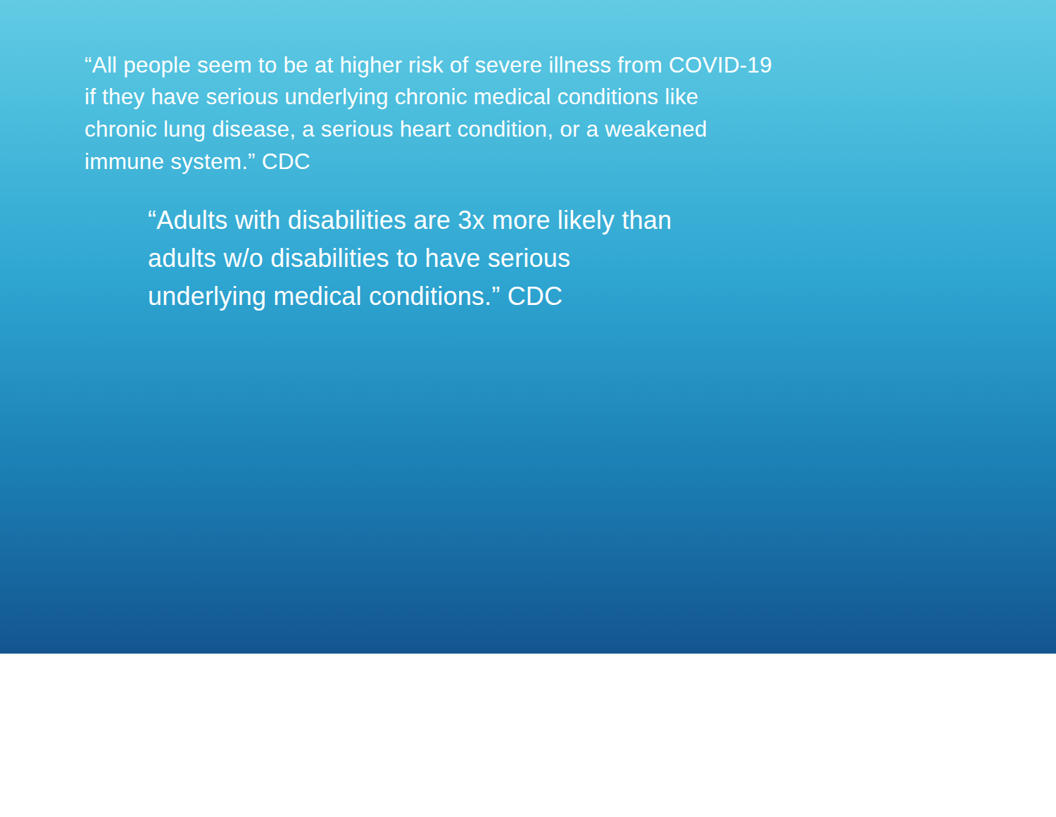“All people seem to be at higher risk of severe illness from COVID-19 if they have serious underlying chronic medical conditions like chronic lung disease, a serious heart condition, or a weakened immune system.” CDC
“Adults with disabilities are 3x more likely than adults w/o disabilities to have serious underlying medical conditions.” CDC